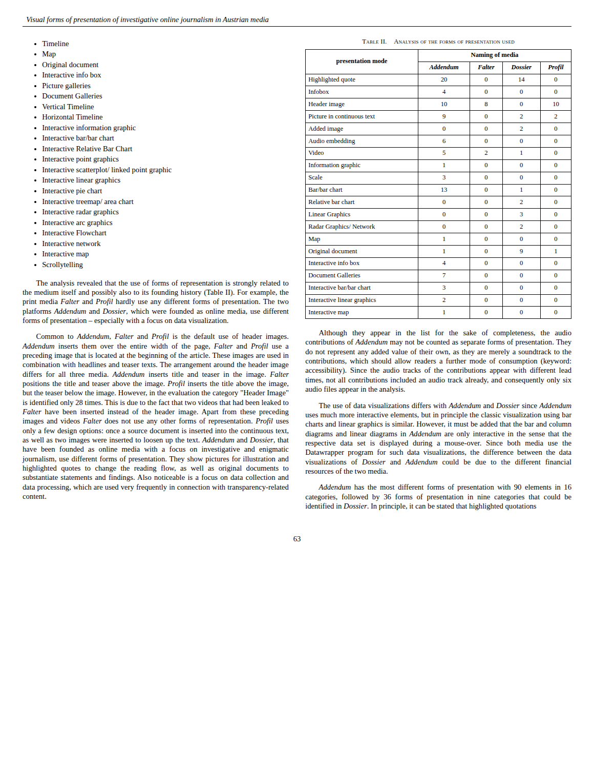Visual forms of presentation of investigative online journalism in Austrian media
Timeline
Map
Original document
Interactive info box
Picture galleries
Document Galleries
Vertical Timeline
Horizontal Timeline
Interactive information graphic
Interactive bar/bar chart
Interactive Relative Bar Chart
Interactive point graphics
Interactive scatterplot/ linked point graphic
Interactive linear graphics
Interactive pie chart
Interactive treemap/ area chart
Interactive radar graphics
Interactive arc graphics
Interactive Flowchart
Interactive network
Interactive map
Scrollytelling
The analysis revealed that the use of forms of representation is strongly related to the medium itself and possibly also to its founding history (Table II). For example, the print media Falter and Profil hardly use any different forms of presentation. The two platforms Addendum and Dossier, which were founded as online media, use different forms of presentation – especially with a focus on data visualization.
Common to Addendum, Falter and Profil is the default use of header images. Addendum inserts them over the entire width of the page, Falter and Profil use a preceding image that is located at the beginning of the article. These images are used in combination with headlines and teaser texts. The arrangement around the header image differs for all three media. Addendum inserts title and teaser in the image. Falter positions the title and teaser above the image. Profil inserts the title above the image, but the teaser below the image. However, in the evaluation the category "Header Image" is identified only 28 times. This is due to the fact that two videos that had been leaked to Falter have been inserted instead of the header image. Apart from these preceding images and videos Falter does not use any other forms of representation. Profil uses only a few design options: once a source document is inserted into the continuous text, as well as two images were inserted to loosen up the text. Addendum and Dossier, that have been founded as online media with a focus on investigative and enigmatic journalism, use different forms of presentation. They show pictures for illustration and highlighted quotes to change the reading flow, as well as original documents to substantiate statements and findings. Also noticeable is a focus on data collection and data processing, which are used very frequently in connection with transparency-related content.
Table II. Analysis of the forms of presentation used
| presentation mode | Naming of media |
| --- | --- |
| Addendum | Falter | Dossier | Profil |
| Highlighted quote | 20 | 0 | 14 | 0 |
| Infobox | 4 | 0 | 0 | 0 |
| Header image | 10 | 8 | 0 | 10 |
| Picture in continuous text | 9 | 0 | 2 | 2 |
| Added image | 0 | 0 | 2 | 0 |
| Audio embedding | 6 | 0 | 0 | 0 |
| Video | 5 | 2 | 1 | 0 |
| Information graphic | 1 | 0 | 0 | 0 |
| Scale | 3 | 0 | 0 | 0 |
| Bar/bar chart | 13 | 0 | 1 | 0 |
| Relative bar chart | 0 | 0 | 2 | 0 |
| Linear Graphics | 0 | 0 | 3 | 0 |
| Radar Graphics/ Network | 0 | 0 | 2 | 0 |
| Map | 1 | 0 | 0 | 0 |
| Original document | 1 | 0 | 9 | 1 |
| Interactive info box | 4 | 0 | 0 | 0 |
| Document Galleries | 7 | 0 | 0 | 0 |
| Interactive bar/bar chart | 3 | 0 | 0 | 0 |
| Interactive linear graphics | 2 | 0 | 0 | 0 |
| Interactive map | 1 | 0 | 0 | 0 |
Although they appear in the list for the sake of completeness, the audio contributions of Addendum may not be counted as separate forms of presentation. They do not represent any added value of their own, as they are merely a soundtrack to the contributions, which should allow readers a further mode of consumption (keyword: accessibility). Since the audio tracks of the contributions appear with different lead times, not all contributions included an audio track already, and consequently only six audio files appear in the analysis.
The use of data visualizations differs with Addendum and Dossier since Addendum uses much more interactive elements, but in principle the classic visualization using bar charts and linear graphics is similar. However, it must be added that the bar and column diagrams and linear diagrams in Addendum are only interactive in the sense that the respective data set is displayed during a mouse-over. Since both media use the Datawrapper program for such data visualizations, the difference between the data visualizations of Dossier and Addendum could be due to the different financial resources of the two media.
Addendum has the most different forms of presentation with 90 elements in 16 categories, followed by 36 forms of presentation in nine categories that could be identified in Dossier. In principle, it can be stated that highlighted quotations
63